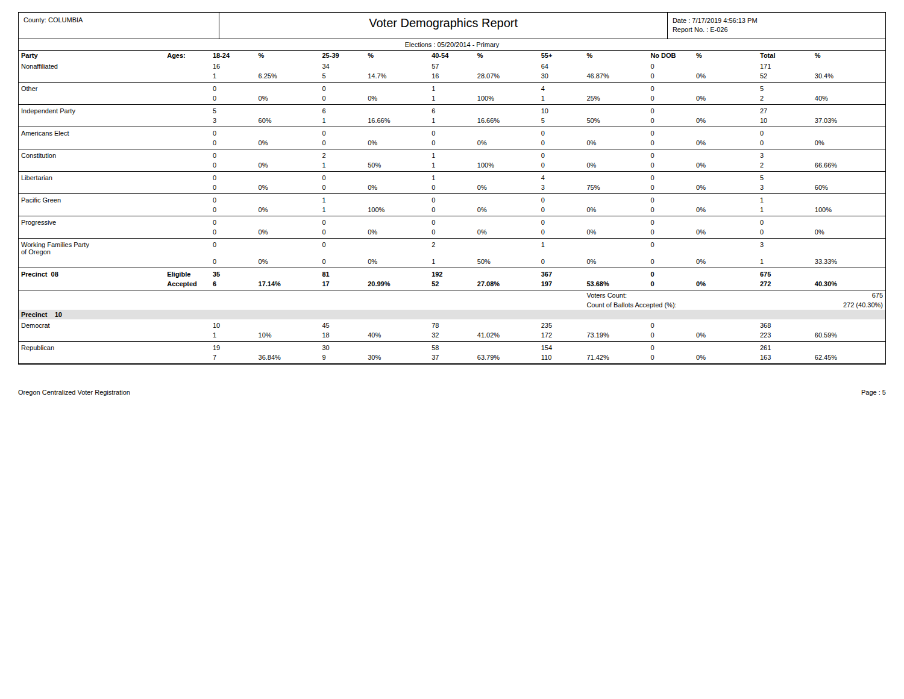County: COLUMBIA
Voter Demographics Report
Date : 7/17/2019 4:56:13 PM
Report No. : E-026
Elections : 05/20/2014 - Primary
| Party | Ages: | 18-24 | % | 25-39 | % | 40-54 | % | 55+ | % | No DOB | % | Total | % |
| --- | --- | --- | --- | --- | --- | --- | --- | --- | --- | --- | --- | --- | --- |
| Nonaffiliated | | 16 | | 34 | | 57 | | 64 | | 0 | | 171 | |
| | | 1 | 6.25% | 5 | 14.7% | 16 | 28.07% | 30 | 46.87% | 0 | 0% | 52 | 30.4% |
| Other | | 0 | | 0 | | 1 | | 4 | | 0 | | 5 | |
| | | 0 | 0% | 0 | 0% | 1 | 100% | 1 | 25% | 0 | 0% | 2 | 40% |
| Independent Party | | 5 | | 6 | | 6 | | 10 | | 0 | | 27 | |
| | | 3 | 60% | 1 | 16.66% | 1 | 16.66% | 5 | 50% | 0 | 0% | 10 | 37.03% |
| Americans Elect | | 0 | | 0 | | 0 | | 0 | | 0 | | 0 | |
| | | 0 | 0% | 0 | 0% | 0 | 0% | 0 | 0% | 0 | 0% | 0 | 0% |
| Constitution | | 0 | | 2 | | 1 | | 0 | | 0 | | 3 | |
| | | 0 | 0% | 1 | 50% | 1 | 100% | 0 | 0% | 0 | 0% | 2 | 66.66% |
| Libertarian | | 0 | | 0 | | 1 | | 4 | | 0 | | 5 | |
| | | 0 | 0% | 0 | 0% | 0 | 0% | 3 | 75% | 0 | 0% | 3 | 60% |
| Pacific Green | | 0 | | 1 | | 0 | | 0 | | 0 | | 1 | |
| | | 0 | 0% | 1 | 100% | 0 | 0% | 0 | 0% | 0 | 0% | 1 | 100% |
| Progressive | | 0 | | 0 | | 0 | | 0 | | 0 | | 0 | |
| | | 0 | 0% | 0 | 0% | 0 | 0% | 0 | 0% | 0 | 0% | 0 | 0% |
| Working Families Party of Oregon | | 0 | | 0 | | 2 | | 1 | | 0 | | 3 | |
| | | 0 | 0% | 0 | 0% | 1 | 50% | 0 | 0% | 0 | 0% | 1 | 33.33% |
| Precinct 08 | Eligible | 35 | | 81 | | 192 | | 367 | | 0 | | 675 | |
| | Accepted | 6 | 17.14% | 17 | 20.99% | 52 | 27.08% | 197 | 53.68% | 0 | 0% | 272 | 40.30% |
| | Voters Count: | 675 |
| | Count of Ballots Accepted (%): | 272 (40.30%) |
| Precinct 10 | |
| Democrat | | 10 | | 45 | | 78 | | 235 | | 0 | | 368 | |
| | | 1 | 10% | 18 | 40% | 32 | 41.02% | 172 | 73.19% | 0 | 0% | 223 | 60.59% |
| Republican | | 19 | | 30 | | 58 | | 154 | | 0 | | 261 | |
| | | 7 | 36.84% | 9 | 30% | 37 | 63.79% | 110 | 71.42% | 0 | 0% | 163 | 62.45% |
Oregon Centralized Voter Registration
Page : 5